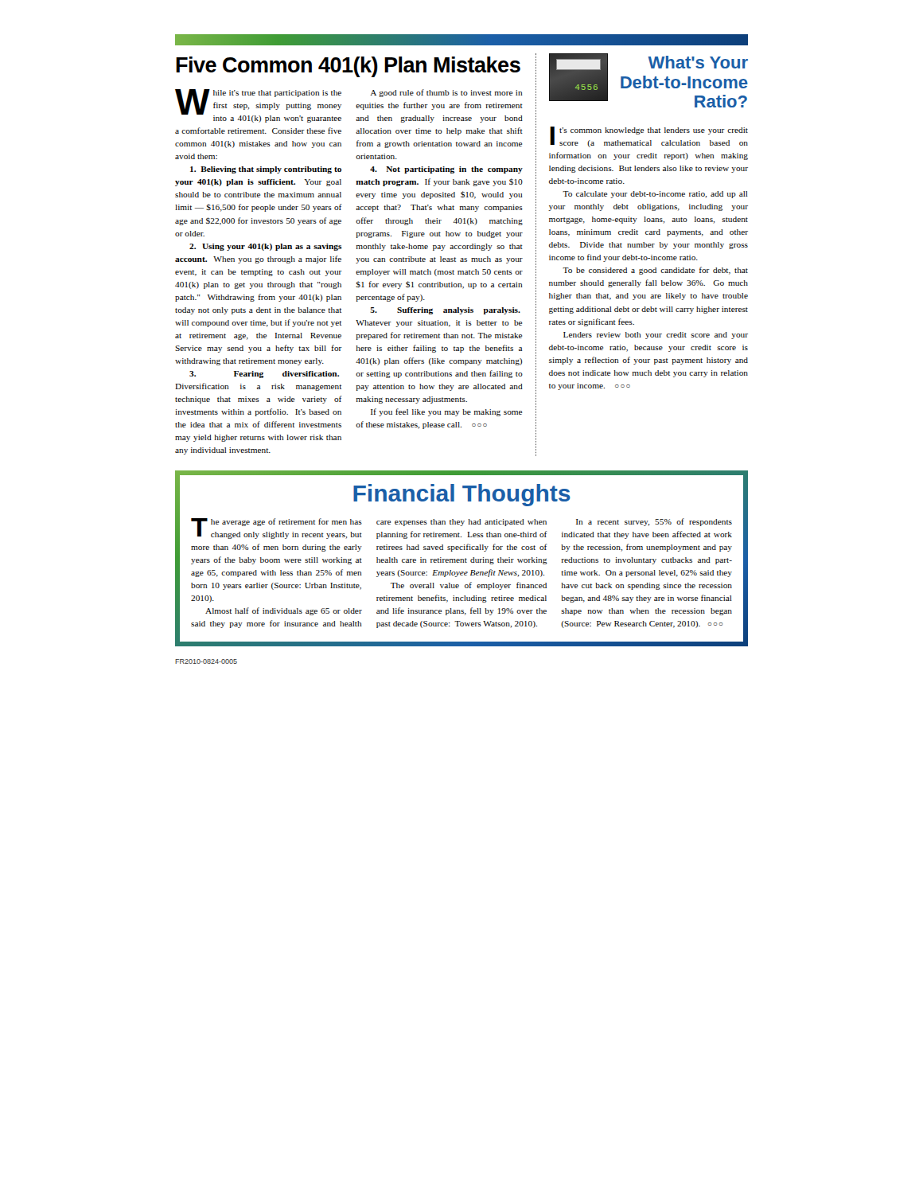Five Common 401(k) Plan Mistakes
While it's true that participation is the first step, simply putting money into a 401(k) plan won't guarantee a comfortable retirement. Consider these five common 401(k) mistakes and how you can avoid them:
1. Believing that simply contributing to your 401(k) plan is sufficient. Your goal should be to contribute the maximum annual limit — $16,500 for people under 50 years of age and $22,000 for investors 50 years of age or older.
2. Using your 401(k) plan as a savings account. When you go through a major life event, it can be tempting to cash out your 401(k) plan to get you through that "rough patch." Withdrawing from your 401(k) plan today not only puts a dent in the balance that will compound over time, but if you're not yet at retirement age, the Internal Revenue Service may send you a hefty tax bill for withdrawing that retirement money early.
3. Fearing diversification. Diversification is a risk management technique that mixes a wide variety of investments within a portfolio. It's based on the idea that a mix of different investments may yield higher returns with lower risk than any individual investment.
A good rule of thumb is to invest more in equities the further you are from retirement and then gradually increase your bond allocation over time to help make that shift from a growth orientation toward an income orientation.
4. Not participating in the company match program. If your bank gave you $10 every time you deposited $10, would you accept that? That's what many companies offer through their 401(k) matching programs. Figure out how to budget your monthly take-home pay accordingly so that you can contribute at least as much as your employer will match (most match 50 cents or $1 for every $1 contribution, up to a certain percentage of pay).
5. Suffering analysis paralysis. Whatever your situation, it is better to be prepared for retirement than not. The mistake here is either failing to tap the benefits a 401(k) plan offers (like company matching) or setting up contributions and then failing to pay attention to how they are allocated and making necessary adjustments.
If you feel like you may be making some of these mistakes, please call. ○○○
What's Your Debt-to-Income Ratio?
It's common knowledge that lenders use your credit score (a mathematical calculation based on information on your credit report) when making lending decisions. But lenders also like to review your debt-to-income ratio.
To calculate your debt-to-income ratio, add up all your monthly debt obligations, including your mortgage, home-equity loans, auto loans, student loans, minimum credit card payments, and other debts. Divide that number by your monthly gross income to find your debt-to-income ratio.
To be considered a good candidate for debt, that number should generally fall below 36%. Go much higher than that, and you are likely to have trouble getting additional debt or debt will carry higher interest rates or significant fees.
Lenders review both your credit score and your debt-to-income ratio, because your credit score is simply a reflection of your past payment history and does not indicate how much debt you carry in relation to your income. ○○○
Financial Thoughts
The average age of retirement for men has changed only slightly in recent years, but more than 40% of men born during the early years of the baby boom were still working at age 65, compared with less than 25% of men born 10 years earlier (Source: Urban Institute, 2010).
Almost half of individuals age 65 or older said they pay more for insurance and health care expenses than they had anticipated when planning for retirement. Less than one-third of retirees had saved specifically for the cost of health care in retirement during their working years (Source: Employee Benefit News, 2010).
The overall value of employer financed retirement benefits, including retiree medical and life insurance plans, fell by 19% over the past decade (Source: Towers Watson, 2010).
In a recent survey, 55% of respondents indicated that they have been affected at work by the recession, from unemployment and pay reductions to involuntary cutbacks and part-time work. On a personal level, 62% said they have cut back on spending since the recession began, and 48% say they are in worse financial shape now than when the recession began (Source: Pew Research Center, 2010). ○○○
FR2010-0824-0005